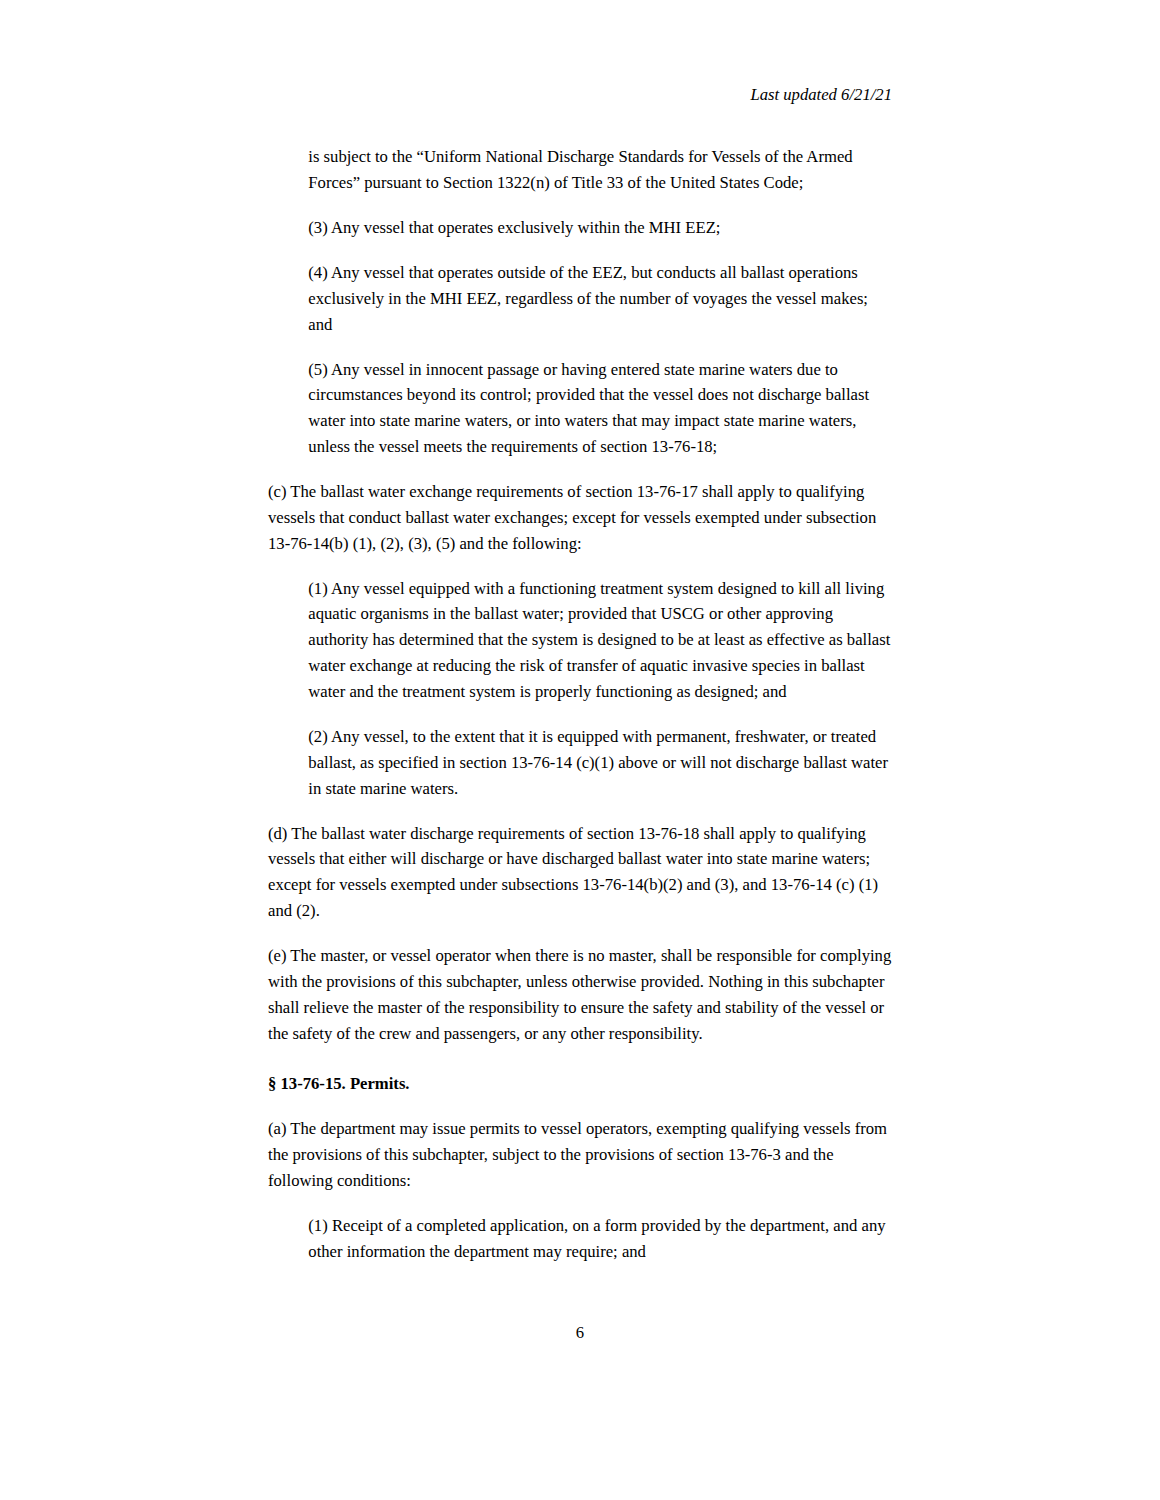Last updated 6/21/21
is subject to the “Uniform National Discharge Standards for Vessels of the Armed Forces” pursuant to Section 1322(n) of Title 33 of the United States Code;
(3) Any vessel that operates exclusively within the MHI EEZ;
(4) Any vessel that operates outside of the EEZ, but conducts all ballast operations exclusively in the MHI EEZ, regardless of the number of voyages the vessel makes; and
(5) Any vessel in innocent passage or having entered state marine waters due to circumstances beyond its control; provided that the vessel does not discharge ballast water into state marine waters, or into waters that may impact state marine waters, unless the vessel meets the requirements of section 13-76-18;
(c) The ballast water exchange requirements of section 13-76-17 shall apply to qualifying vessels that conduct ballast water exchanges; except for vessels exempted under subsection 13-76-14(b) (1), (2), (3), (5) and the following:
(1) Any vessel equipped with a functioning treatment system designed to kill all living aquatic organisms in the ballast water; provided that USCG or other approving authority has determined that the system is designed to be at least as effective as ballast water exchange at reducing the risk of transfer of aquatic invasive species in ballast water and the treatment system is properly functioning as designed; and
(2) Any vessel, to the extent that it is equipped with permanent, freshwater, or treated ballast, as specified in section 13-76-14 (c)(1) above or will not discharge ballast water in state marine waters.
(d) The ballast water discharge requirements of section 13-76-18 shall apply to qualifying vessels that either will discharge or have discharged ballast water into state marine waters; except for vessels exempted under subsections 13-76-14(b)(2) and (3), and 13-76-14 (c) (1) and (2).
(e) The master, or vessel operator when there is no master, shall be responsible for complying with the provisions of this subchapter, unless otherwise provided. Nothing in this subchapter shall relieve the master of the responsibility to ensure the safety and stability of the vessel or the safety of the crew and passengers, or any other responsibility.
§ 13-76-15. Permits.
(a) The department may issue permits to vessel operators, exempting qualifying vessels from the provisions of this subchapter, subject to the provisions of section 13-76-3 and the following conditions:
(1) Receipt of a completed application, on a form provided by the department, and any other information the department may require; and
6